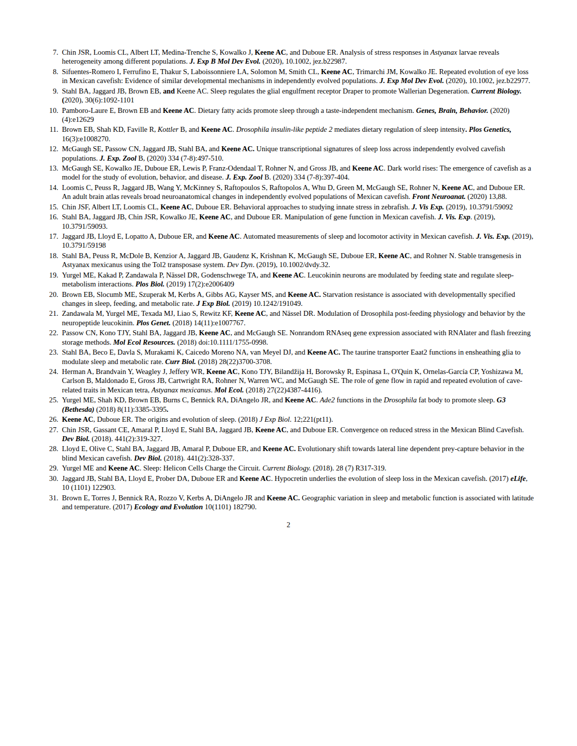7. Chin JSR, Loomis CL, Albert LT, Medina-Trenche S, Kowalko J, Keene AC, and Duboue ER. Analysis of stress responses in Astyanax larvae reveals heterogeneity among different populations. J. Exp B Mol Dev Evol. (2020), 10.1002, jez.b22987.
8. Sifuentes-Romero I, Ferrufino E, Thakur S, Laboissonniere LA, Solomon M, Smith CL, Keene AC, Trimarchi JM, Kowalko JE. Repeated evolution of eye loss in Mexican cavefish: Evidence of similar developmental mechanisms in independently evolved populations. J. Exp Mol Dev Evol. (2020), 10.1002, jez.b22977.
9. Stahl BA, Jaggard JB, Brown EB, and Keene AC. Sleep regulates the glial engulfment receptor Draper to promote Wallerian Degeneration. Current Biology. (2020), 30(6):1092-1101
10. Pamboro-Laure E, Brown EB and Keene AC. Dietary fatty acids promote sleep through a taste-independent mechanism. Genes, Brain, Behavior. (2020) (4):e12629
11. Brown EB, Shah KD, Faville R, Kottler B, and Keene AC. Drosophila insulin-like peptide 2 mediates dietary regulation of sleep intensity. Plos Genetics, 16(3):e1008270.
12. McGaugh SE, Passow CN, Jaggard JB, Stahl BA, and Keene AC. Unique transcriptional signatures of sleep loss across independently evolved cavefish populations. J. Exp. Zool B, (2020) 334 (7-8):497-510.
13. McGaugh SE, Kowalko JE, Duboue ER, Lewis P, Franz-Odendaal T, Rohner N, and Gross JB, and Keene AC. Dark world rises: The emergence of cavefish as a model for the study of evolution, behavior, and disease. J. Exp. Zool B. (2020) 334 (7-8):397-404.
14. Loomis C, Peuss R, Jaggard JB, Wang Y, McKinney S, Raftopoulos S, Raftopolos A, Whu D, Green M, McGaugh SE, Rohner N, Keene AC, and Duboue ER. An adult brain atlas reveals broad neuroanatomical changes in independently evolved populations of Mexican cavefish. Front Neuroanat. (2020) 13,88.
15. Chin JSF, Albert LT, Loomis CL, Keene AC, Duboue ER. Behavioral approaches to studying innate stress in zebrafish. J. Vis Exp. (2019), 10.3791/59092
16. Stahl BA, Jaggard JB, Chin JSR, Kowalko JE, Keene AC, and Duboue ER. Manipulation of gene function in Mexican cavefish. J. Vis. Exp. (2019), 10.3791/59093.
17. Jaggard JB, Lloyd E, Lopatto A, Duboue ER, and Keene AC. Automated measurements of sleep and locomotor activity in Mexican cavefish. J. Vis. Exp. (2019), 10.3791/59198
18. Stahl BA, Peuss R, McDole B, Kenzior A, Jaggard JB, Gaudenz K, Krishnan K, McGaugh SE, Duboue ER, Keene AC, and Rohner N. Stable transgenesis in Astyanax mexicanus using the Tol2 transposase system. Dev Dyn. (2019), 10.1002/dvdy.32.
19. Yurgel ME, Kakad P, Zandawala P, Nässel DR, Godenschwege TA, and Keene AC. Leucokinin neurons are modulated by feeding state and regulate sleep-metabolism interactions. Plos Biol. (2019) 17(2):e2006409
20. Brown EB, Slocumb ME, Szuperak M, Kerbs A, Gibbs AG, Kayser MS, and Keene AC. Starvation resistance is associated with developmentally specified changes in sleep, feeding, and metabolic rate. J Exp Biol. (2019) 10.1242/191049.
21. Zandawala M, Yurgel ME, Texada MJ, Liao S, Rewitz KF, Keene AC, and Nässel DR. Modulation of Drosophila post-feeding physiology and behavior by the neuropeptide leucokinin. Plos Genet. (2018) 14(11):e1007767.
22. Passow CN, Kono TJY, Stahl BA, Jaggard JB, Keene AC, and McGaugh SE. Nonrandom RNAseq gene expression associated with RNAlater and flash freezing storage methods. Mol Ecol Resources. (2018) doi:10.1111/1755-0998.
23. Stahl BA, Beco E, Davla S, Murakami K, Caicedo Moreno NA, van Meyel DJ, and Keene AC. The taurine transporter Eaat2 functions in ensheathing glia to modulate sleep and metabolic rate. Curr Biol. (2018) 28(22)3700-3708.
24. Herman A, Brandvain Y, Weagley J, Jeffery WR, Keene AC, Kono TJY, Bilandžija H, Borowsky R, Espinasa L, O'Quin K, Ornelas-García CP, Yoshizawa M, Carlson B, Maldonado E, Gross JB, Cartwright RA, Rohner N, Warren WC, and McGaugh SE. The role of gene flow in rapid and repeated evolution of cave-related traits in Mexican tetra, Astyanax mexicanus. Mol Ecol. (2018) 27(22)4387-4416).
25. Yurgel ME, Shah KD, Brown EB, Burns C, Bennick RA, DiAngelo JR, and Keene AC. Ade2 functions in the Drosophila fat body to promote sleep. G3 (Bethesda) (2018) 8(11):3385-3395.
26. Keene AC, Duboue ER. The origins and evolution of sleep. (2018) J Exp Biol. 12;221(pt11).
27. Chin JSR, Gassant CE, Amaral P, Lloyd E, Stahl BA, Jaggard JB, Keene AC, and Duboue ER. Convergence on reduced stress in the Mexican Blind Cavefish. Dev Biol. (2018). 441(2):319-327.
28. Lloyd E, Olive C, Stahl BA, Jaggard JB, Amaral P, Duboue ER, and Keene AC. Evolutionary shift towards lateral line dependent prey-capture behavior in the blind Mexican cavefish. Dev Biol. (2018). 441(2):328-337.
29. Yurgel ME and Keene AC. Sleep: Helicon Cells Charge the Circuit. Current Biology. (2018). 28 (7) R317-319.
30. Jaggard JB, Stahl BA, Lloyd E, Prober DA, Duboue ER and Keene AC. Hypocretin underlies the evolution of sleep loss in the Mexican cavefish. (2017) eLife, 10 (1101) 122903.
31. Brown E, Torres J, Bennick RA, Rozzo V, Kerbs A, DiAngelo JR and Keene AC. Geographic variation in sleep and metabolic function is associated with latitude and temperature. (2017) Ecology and Evolution 10(1101) 182790.
2